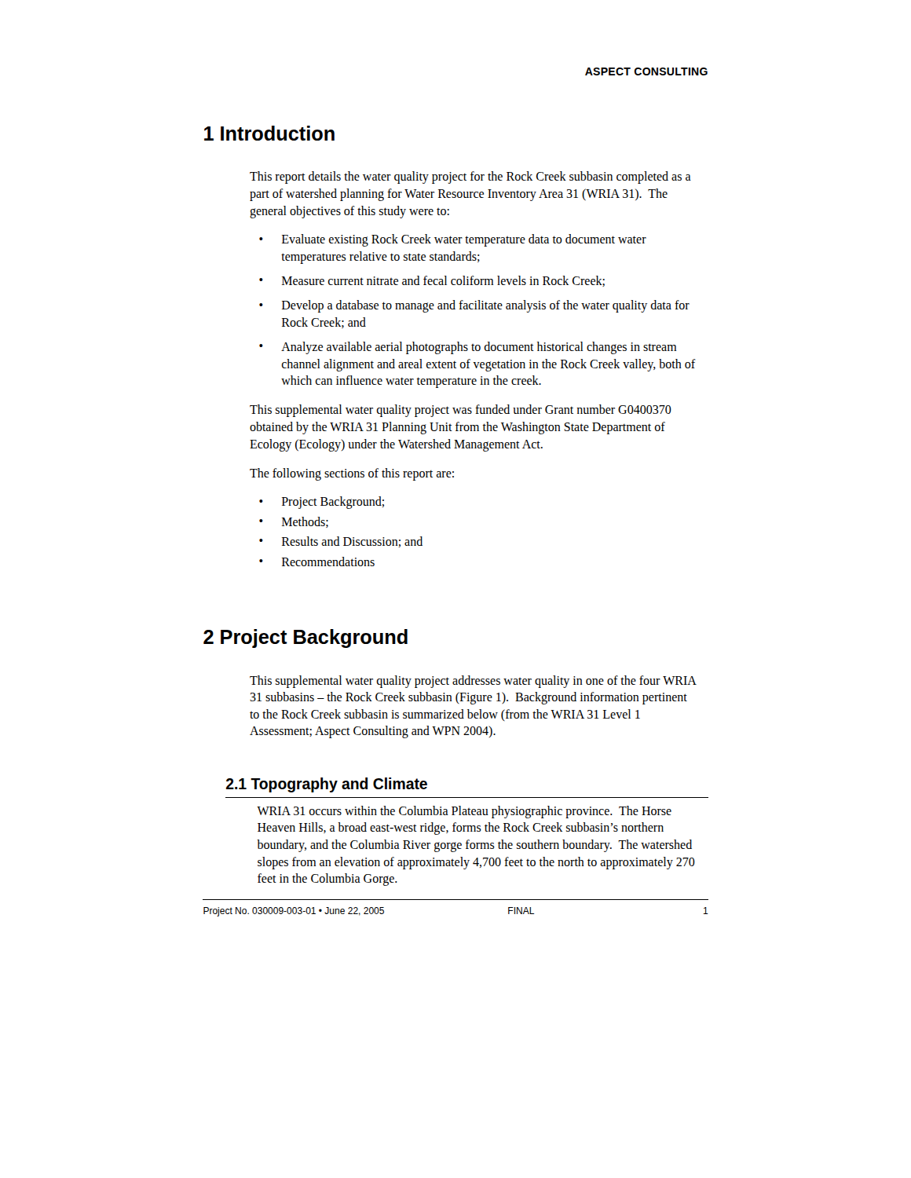ASPECT CONSULTING
1 Introduction
This report details the water quality project for the Rock Creek subbasin completed as a part of watershed planning for Water Resource Inventory Area 31 (WRIA 31). The general objectives of this study were to:
Evaluate existing Rock Creek water temperature data to document water temperatures relative to state standards;
Measure current nitrate and fecal coliform levels in Rock Creek;
Develop a database to manage and facilitate analysis of the water quality data for Rock Creek; and
Analyze available aerial photographs to document historical changes in stream channel alignment and areal extent of vegetation in the Rock Creek valley, both of which can influence water temperature in the creek.
This supplemental water quality project was funded under Grant number G0400370 obtained by the WRIA 31 Planning Unit from the Washington State Department of Ecology (Ecology) under the Watershed Management Act.
The following sections of this report are:
Project Background;
Methods;
Results and Discussion; and
Recommendations
2 Project Background
This supplemental water quality project addresses water quality in one of the four WRIA 31 subbasins – the Rock Creek subbasin (Figure 1). Background information pertinent to the Rock Creek subbasin is summarized below (from the WRIA 31 Level 1 Assessment; Aspect Consulting and WPN 2004).
2.1 Topography and Climate
WRIA 31 occurs within the Columbia Plateau physiographic province. The Horse Heaven Hills, a broad east-west ridge, forms the Rock Creek subbasin’s northern boundary, and the Columbia River gorge forms the southern boundary. The watershed slopes from an elevation of approximately 4,700 feet to the north to approximately 270 feet in the Columbia Gorge.
Project No. 030009-003-01 • June 22, 2005
FINAL
1